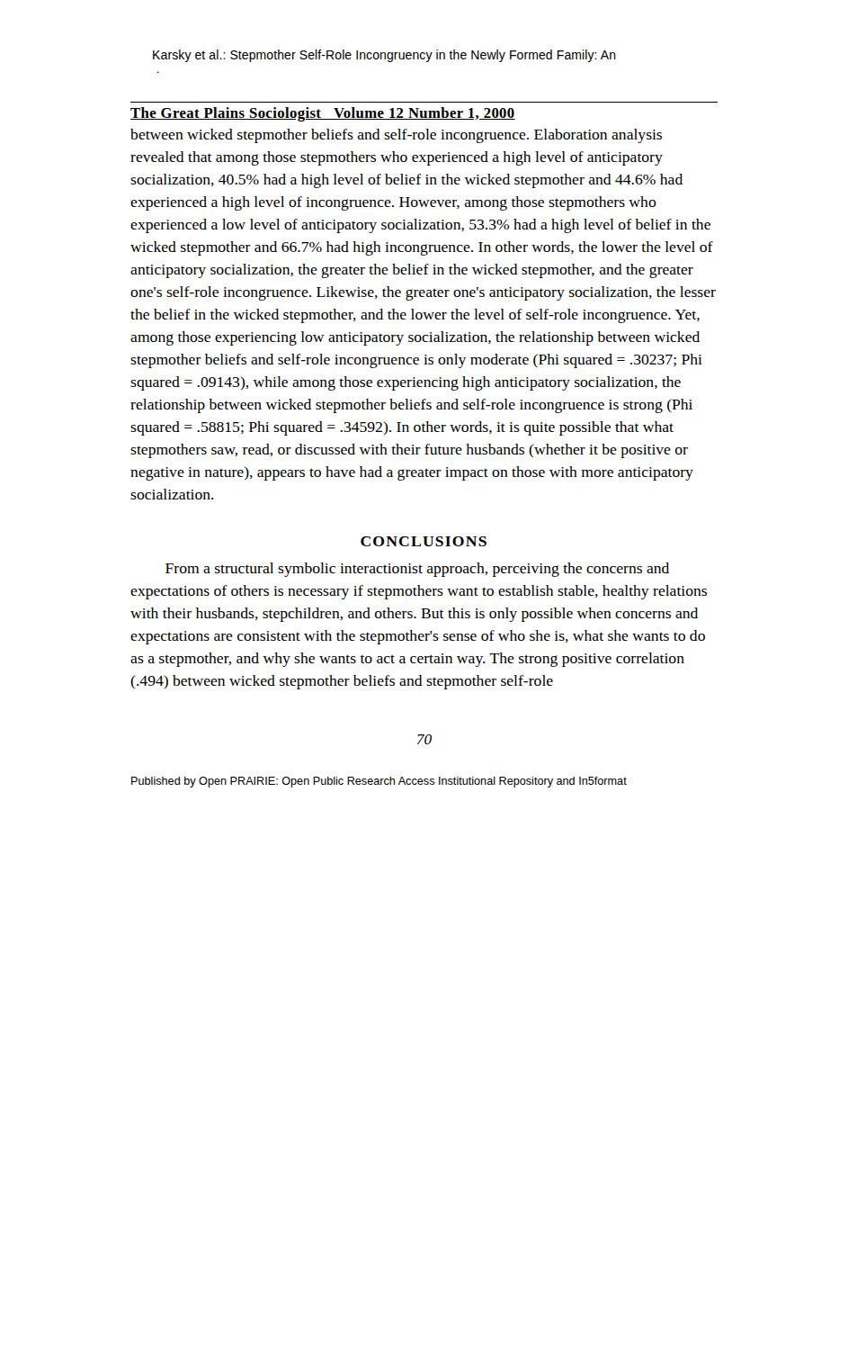Karsky et al.: Stepmother Self-Role Incongruency in the Newly Formed Family: An
.
The Great Plains Sociologist Volume 12 Number 1, 2000
between wicked stepmother beliefs and self-role incongruence. Elaboration analysis revealed that among those stepmothers who experienced a high level of anticipatory socialization, 40.5% had a high level of belief in the wicked stepmother and 44.6% had experienced a high level of incongruence. However, among those stepmothers who experienced a low level of anticipatory socialization, 53.3% had a high level of belief in the wicked stepmother and 66.7% had high incongruence. In other words, the lower the level of anticipatory socialization, the greater the belief in the wicked stepmother, and the greater one's self-role incongruence. Likewise, the greater one's anticipatory socialization, the lesser the belief in the wicked stepmother, and the lower the level of self-role incongruence. Yet, among those experiencing low anticipatory socialization, the relationship between wicked stepmother beliefs and self-role incongruence is only moderate (Phi squared = .30237; Phi squared = .09143), while among those experiencing high anticipatory socialization, the relationship between wicked stepmother beliefs and self-role incongruence is strong (Phi squared = .58815; Phi squared = .34592). In other words, it is quite possible that what stepmothers saw, read, or discussed with their future husbands (whether it be positive or negative in nature), appears to have had a greater impact on those with more anticipatory socialization.
CONCLUSIONS
From a structural symbolic interactionist approach, perceiving the concerns and expectations of others is necessary if stepmothers want to establish stable, healthy relations with their husbands, stepchildren, and others. But this is only possible when concerns and expectations are consistent with the stepmother's sense of who she is, what she wants to do as a stepmother, and why she wants to act a certain way. The strong positive correlation (.494) between wicked stepmother beliefs and stepmother self-role
70
Published by Open PRAIRIE: Open Public Research Access Institutional Repository and In5format